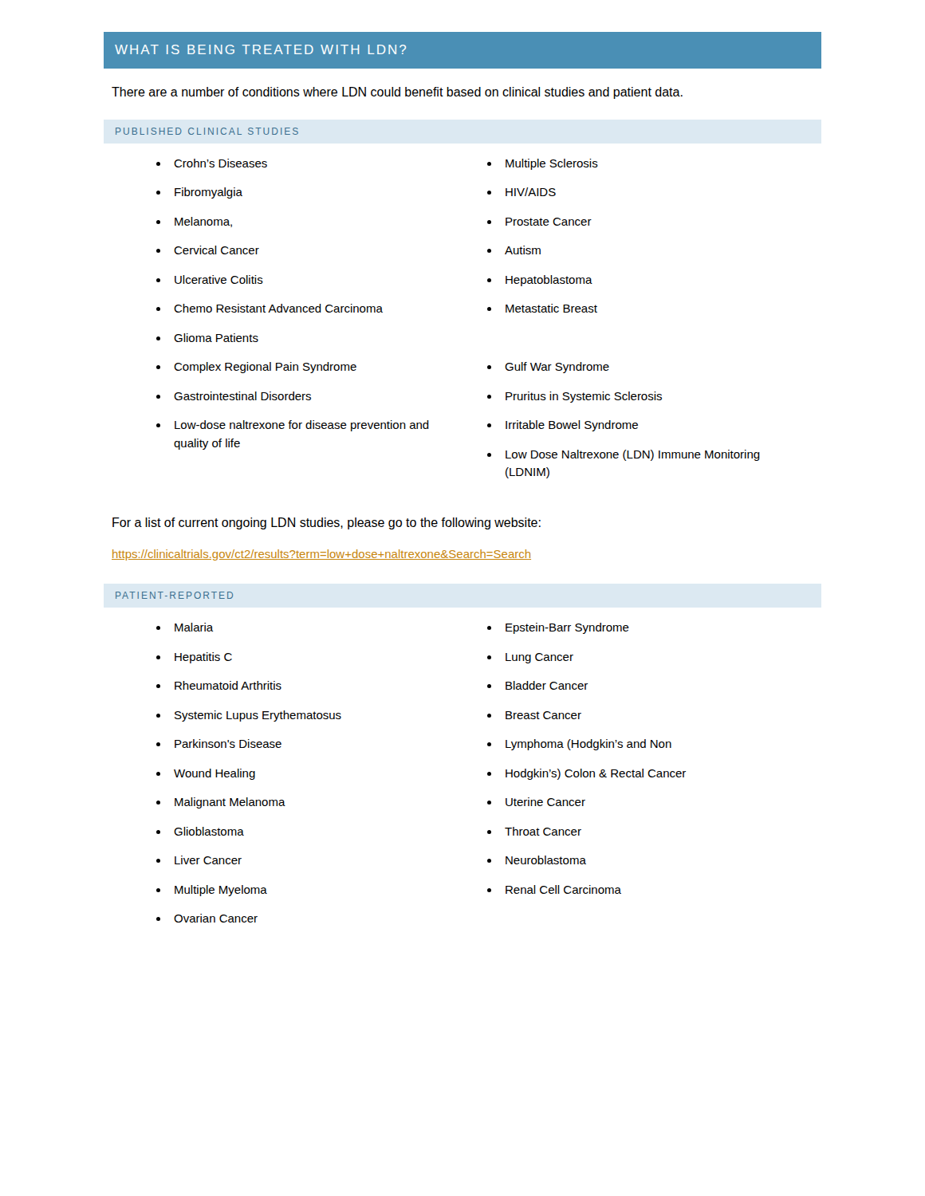What is being treated with LDN?
There are a number of conditions where LDN could benefit based on clinical studies and patient data.
Published Clinical Studies
Crohn’s Diseases
Fibromyalgia
Melanoma,
Cervical Cancer
Ulcerative Colitis
Chemo Resistant Advanced Carcinoma
Glioma Patients
Complex Regional Pain Syndrome
Gastrointestinal Disorders
Low-dose naltrexone for disease prevention and quality of life
Multiple Sclerosis
HIV/AIDS
Prostate Cancer
Autism
Hepatoblastoma
Metastatic Breast
Gulf War Syndrome
Pruritus in Systemic Sclerosis
Irritable Bowel Syndrome
Low Dose Naltrexone (LDN) Immune Monitoring (LDNIM)
For a list of current ongoing LDN studies, please go to the following website:
https://clinicaltrials.gov/ct2/results?term=low+dose+naltrexone&Search=Search
Patient-Reported
Malaria
Hepatitis C
Rheumatoid Arthritis
Systemic Lupus Erythematosus
Parkinson's Disease
Wound Healing
Malignant Melanoma
Glioblastoma
Liver Cancer
Multiple Myeloma
Ovarian Cancer
Epstein-Barr Syndrome
Lung Cancer
Bladder Cancer
Breast Cancer
Lymphoma (Hodgkin’s and Non
Hodgkin’s) Colon & Rectal Cancer
Uterine Cancer
Throat Cancer
Neuroblastoma
Renal Cell Carcinoma